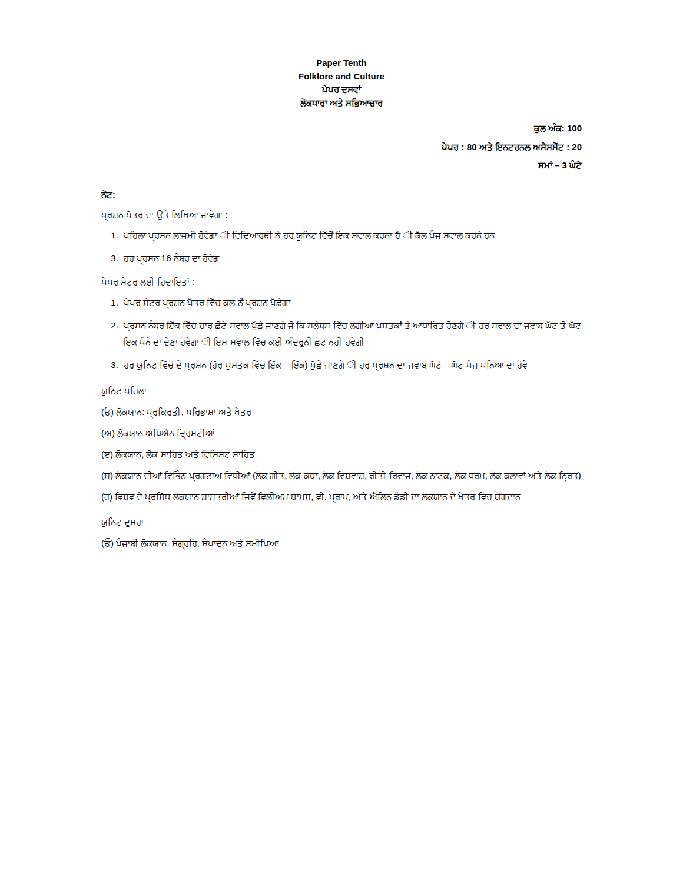Paper Tenth
Folklore and Culture
ਪੇਪਰ ਦਸਵਾਂ
ਲੋਕਧਾਰਾ ਅਤੇ ਸਭਿਆਚਾਰ
ਕੁਲ ਅੰਕ: 100
ਪੇਪਰ : 80 ਅਤੇ ਇਨਟਰਨਲ ਅਸੈਸਮੈਂਟ : 20
ਸਮਾਂ – 3 ਘੰਟੇ
ਨੋਟ:
ਪ੍ਰਸ਼ਨ ਪੱਤਰ ਦਾ ਉਤੇ ਲਿਖਿਆ ਜਾਵੇਗਾ :
ਪਹਿਲਾ ਪ੍ਰਸ਼ਨ ਲਾਜਮੀ ਹੋਵੇਗਾ ੀ ਵਿਦਿਆਰਥੀ ਨੇ ਹਰ ਯੂਨਿਟ ਵਿੱਚੋਂ ਇਕ ਸਵਾਲ ਕਰਨਾ ਹੈ ੀ ਕੁੱਲ ਪੰਜ ਸਵਾਲ ਕਰਨੇ ਹਨ
ਹਰ ਪ੍ਰਸ਼ਨ 16 ਨੰਬਰ ਦਾ ਹੋਵੇਗ
ਪੇਪਰ ਸੇਟਰ ਲਈ ਹਿਦਾਇਤਾਂ :
ਪੇਪਰ ਸੇਟਰ ਪ੍ਰਸ਼ਨ ਪੱਤਰ ਵਿੱਚ ਕੁਲ ਨੌਂ ਪ੍ਰਸ਼ਨ ਪੁੱਛੇਗਾ
ਪ੍ਰਸ਼ਨ ਨੰਬਰ ਇੱਕ ਵਿੱਚ ਚਾਰ ਛੋਟੇ ਸਵਾਲ ਪੁੱਛੇ ਜਾਣਗੇ ਜੋ ਕਿ ਸਲੇਬਸ ਵਿੱਚ ਲਗੀਆ ਪੁਸਤਕਾਂ ਤੇ ਆਧਾਰਿਤ ਹੋਣਗੇ ੀ ਹਰ ਸਵਾਲ ਦਾ ਜਵਾਬ ਘੱਟ ਤੋ ਘੱਟ ਇਕ ਪੰਨੇ ਦਾ ਦੇਣਾ ਹੋਵੇਗਾ ੀ ਇਸ ਸਵਾਲ ਵਿੱਚ ਕੋਈ ਅੰਦਰੂਨੀ ਛੋਟ ਨਹੀ ਹੋਵੇਗੀ
ਹਰ ਯੂਨਿਟ ਵਿੱਚੋ ਦੇ ਪ੍ਰਸ਼ਨ (ਹੱਰ ਪੁਸਤਕ ਵਿੱਚੋ ਇੱਕ – ਇੱਕ) ਪੁੱਛੇ ਜਾਣਗੇ ੀ ਹਰ ਪ੍ਰਸ਼ਨ ਦਾ ਜਵਾਬ ਘੱਟੋ – ਘੱਟ ਪੰਜ ਪਨਿਆ ਦਾ ਹੋਵੇ
ਯੂਨਿਟ ਪਹਿਲਾ
(ਓ) ਲੋਕਯਾਨ: ਪ੍ਰਕਿਰਤੀ, ਪਰਿਭਾਸ਼ਾ ਅਤੇ ਖੇਤਰ
(ਅ) ਲੋਕਯਾਨ ਅਧਿਐਨ ਦ੍ਰਿਸ਼ਟੀਆਂ
(ੲ) ਲੋਕਯਾਨ, ਲੋਕ ਸਾਹਿਤ ਅਤੇ ਵਿਸ਼ਿਸ਼ਟ ਸਾਹਿਤ
(ਸ) ਲੋਕਯਾਨ ਦੀਆਂ ਵਿਭਿੰਨ ਪ੍ਰਗਟਾਅ ਵਿਧੀਆਂ (ਲੋਕ ਗੀਤ, ਲੋਕ ਕਥਾ, ਲੋਕ ਵਿਸ਼ਵਾਸ਼, ਰੀਤੀ ਰਿਵਾਜ, ਲੋਕ ਨਾਟਕ, ਲੋਕ ਧਰਮ, ਲੋਕ ਕਲਾਵਾਂ ਅਤੇ ਲੋਕ ਨ੍ਰਿਤ)
(ਹ) ਵਿਸ਼ਵ ਦੇ ਪ੍ਰਸਿੱਧ ਲੋਕਯਾਨ ਸ਼ਾਸਤਰੀਆਂ ਜਿਵੇਂ ਵਿਲੀਅਮ ਥਾਮਸ, ਵੀ. ਪ੍ਰਾਪ, ਅਤੇ ਐਲਿਨ ਡੰਡੀ ਦਾ ਲੋਕਯਾਨ ਦੇ ਖੇਤਰ ਵਿਚ ਯੋਗਦਾਨ
ਯੂਨਿਟ ਦੂਸਰਾ
(ਓ) ਪੰਜਾਬੀ ਲੋਕਯਾਨ: ਸੰਗ੍ਰਹਿ, ਸੰਪਾਦਨ ਅਤੇ ਸਮੀਖਿਆ